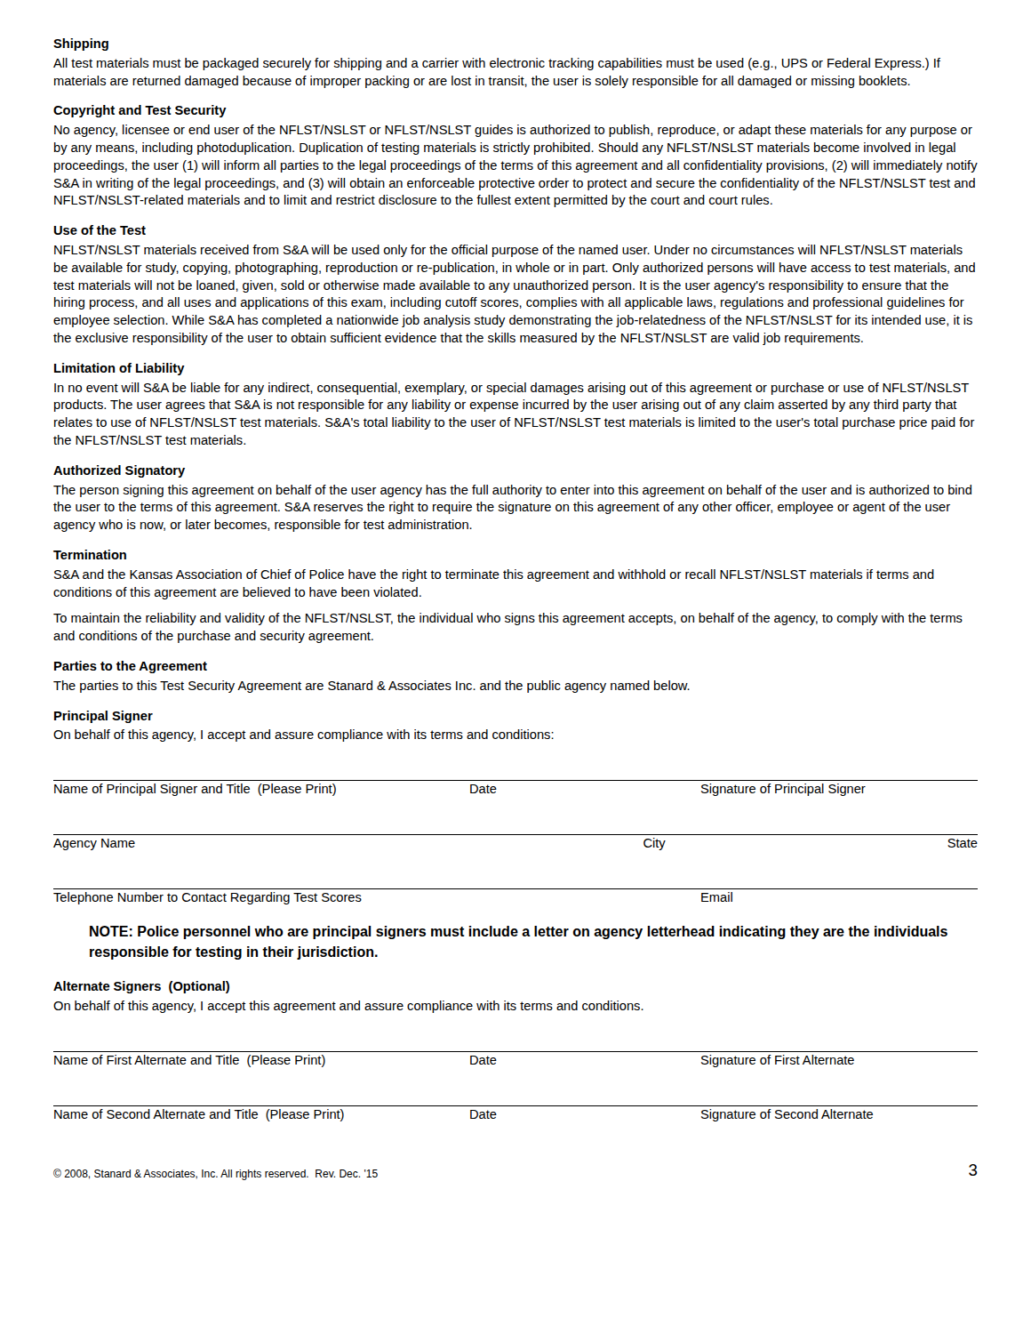Shipping
All test materials must be packaged securely for shipping and a carrier with electronic tracking capabilities must be used (e.g., UPS or Federal Express.) If materials are returned damaged because of improper packing or are lost in transit, the user is solely responsible for all damaged or missing booklets.
Copyright and Test Security
No agency, licensee or end user of the NFLST/NSLST or NFLST/NSLST guides is authorized to publish, reproduce, or adapt these materials for any purpose or by any means, including photoduplication. Duplication of testing materials is strictly prohibited. Should any NFLST/NSLST materials become involved in legal proceedings, the user (1) will inform all parties to the legal proceedings of the terms of this agreement and all confidentiality provisions, (2) will immediately notify S&A in writing of the legal proceedings, and (3) will obtain an enforceable protective order to protect and secure the confidentiality of the NFLST/NSLST test and NFLST/NSLST-related materials and to limit and restrict disclosure to the fullest extent permitted by the court and court rules.
Use of the Test
NFLST/NSLST materials received from S&A will be used only for the official purpose of the named user. Under no circumstances will NFLST/NSLST materials be available for study, copying, photographing, reproduction or re-publication, in whole or in part. Only authorized persons will have access to test materials, and test materials will not be loaned, given, sold or otherwise made available to any unauthorized person. It is the user agency's responsibility to ensure that the hiring process, and all uses and applications of this exam, including cutoff scores, complies with all applicable laws, regulations and professional guidelines for employee selection. While S&A has completed a nationwide job analysis study demonstrating the job-relatedness of the NFLST/NSLST for its intended use, it is the exclusive responsibility of the user to obtain sufficient evidence that the skills measured by the NFLST/NSLST are valid job requirements.
Limitation of Liability
In no event will S&A be liable for any indirect, consequential, exemplary, or special damages arising out of this agreement or purchase or use of NFLST/NSLST products. The user agrees that S&A is not responsible for any liability or expense incurred by the user arising out of any claim asserted by any third party that relates to use of NFLST/NSLST test materials. S&A's total liability to the user of NFLST/NSLST test materials is limited to the user's total purchase price paid for the NFLST/NSLST test materials.
Authorized Signatory
The person signing this agreement on behalf of the user agency has the full authority to enter into this agreement on behalf of the user and is authorized to bind the user to the terms of this agreement. S&A reserves the right to require the signature on this agreement of any other officer, employee or agent of the user agency who is now, or later becomes, responsible for test administration.
Termination
S&A and the Kansas Association of Chief of Police have the right to terminate this agreement and withhold or recall NFLST/NSLST materials if terms and conditions of this agreement are believed to have been violated.
To maintain the reliability and validity of the NFLST/NSLST, the individual who signs this agreement accepts, on behalf of the agency, to comply with the terms and conditions of the purchase and security agreement.
Parties to the Agreement
The parties to this Test Security Agreement are Stanard & Associates Inc. and the public agency named below.
Principal Signer
On behalf of this agency, I accept and assure compliance with its terms and conditions:
| Name of Principal Signer and Title (Please Print) | Date | Signature of Principal Signer |
| Agency Name | City | State |
| Telephone Number to Contact Regarding Test Scores | Email |
NOTE: Police personnel who are principal signers must include a letter on agency letterhead indicating they are the individuals responsible for testing in their jurisdiction.
Alternate Signers (Optional)
On behalf of this agency, I accept this agreement and assure compliance with its terms and conditions.
| Name of First Alternate and Title (Please Print) | Date | Signature of First Alternate |
| Name of Second Alternate and Title (Please Print) | Date | Signature of Second Alternate |
© 2008, Stanard & Associates, Inc. All rights reserved. Rev. Dec. '15
3